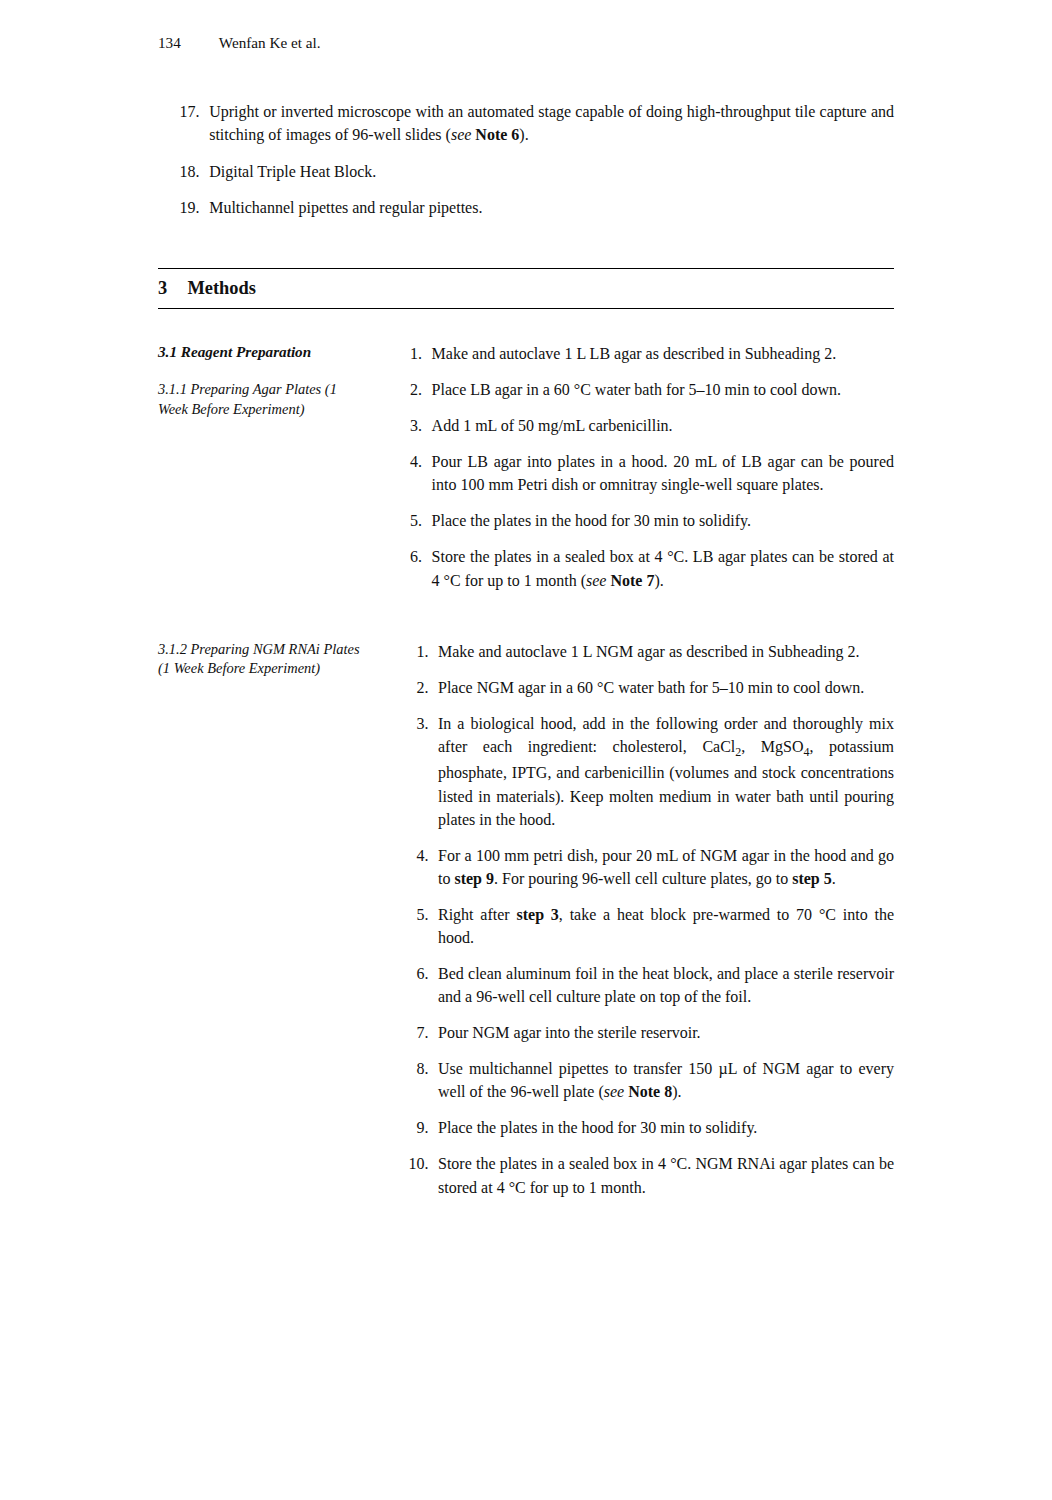134 Wenfan Ke et al.
Upright or inverted microscope with an automated stage capable of doing high-throughput tile capture and stitching of images of 96-well slides (see Note 6).
Digital Triple Heat Block.
Multichannel pipettes and regular pipettes.
3 Methods
3.1 Reagent Preparation
3.1.1 Preparing Agar Plates (1 Week Before Experiment)
Make and autoclave 1 L LB agar as described in Subheading 2.
Place LB agar in a 60 °C water bath for 5–10 min to cool down.
Add 1 mL of 50 mg/mL carbenicillin.
Pour LB agar into plates in a hood. 20 mL of LB agar can be poured into 100 mm Petri dish or omnitray single-well square plates.
Place the plates in the hood for 30 min to solidify.
Store the plates in a sealed box at 4 °C. LB agar plates can be stored at 4 °C for up to 1 month (see Note 7).
3.1.2 Preparing NGM RNAi Plates (1 Week Before Experiment)
Make and autoclave 1 L NGM agar as described in Subheading 2.
Place NGM agar in a 60 °C water bath for 5–10 min to cool down.
In a biological hood, add in the following order and thoroughly mix after each ingredient: cholesterol, CaCl2, MgSO4, potassium phosphate, IPTG, and carbenicillin (volumes and stock concentrations listed in materials). Keep molten medium in water bath until pouring plates in the hood.
For a 100 mm petri dish, pour 20 mL of NGM agar in the hood and go to step 9. For pouring 96-well cell culture plates, go to step 5.
Right after step 3, take a heat block pre-warmed to 70 °C into the hood.
Bed clean aluminum foil in the heat block, and place a sterile reservoir and a 96-well cell culture plate on top of the foil.
Pour NGM agar into the sterile reservoir.
Use multichannel pipettes to transfer 150 µL of NGM agar to every well of the 96-well plate (see Note 8).
Place the plates in the hood for 30 min to solidify.
Store the plates in a sealed box in 4 °C. NGM RNAi agar plates can be stored at 4 °C for up to 1 month.